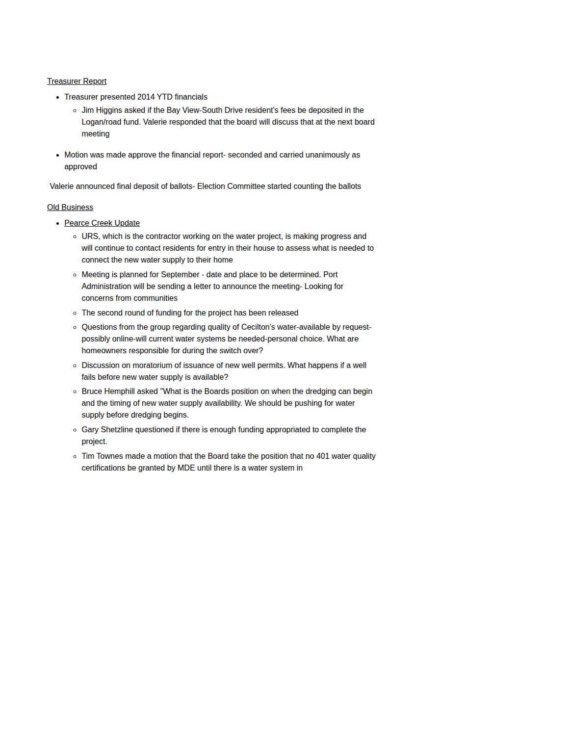Treasurer Report
Treasurer presented 2014 YTD financials
Jim Higgins asked if the Bay View-South Drive resident's fees be deposited in the Logan/road fund. Valerie responded that the board will discuss that at the next board meeting
Motion was made approve the financial report- seconded and carried unanimously as approved
Valerie announced final deposit of ballots- Election Committee started counting the ballots
Old Business
Pearce Creek Update
URS, which is the contractor working on the water project, is making progress and will continue to contact residents for entry in their house to assess what is needed to connect the new water supply to their home
Meeting is planned for September - date and place to be determined. Port Administration will be sending a letter to announce the meeting- Looking for concerns from communities
The second round of funding for the project has been released
Questions from the group regarding quality of Cecilton's water-available by request-possibly online-will current water systems be needed-personal choice. What are homeowners responsible for during the switch over?
Discussion on moratorium of issuance of new well permits. What happens if a well fails before new water supply is available?
Bruce Hemphill asked "What is the Boards position on when the dredging can begin and the timing of new water supply availability. We should be pushing for water supply before dredging begins.
Gary Shetzline questioned if there is enough funding appropriated to complete the project.
Tim Townes made a motion that the Board take the position that no 401 water quality certifications be granted by MDE until there is a water system in